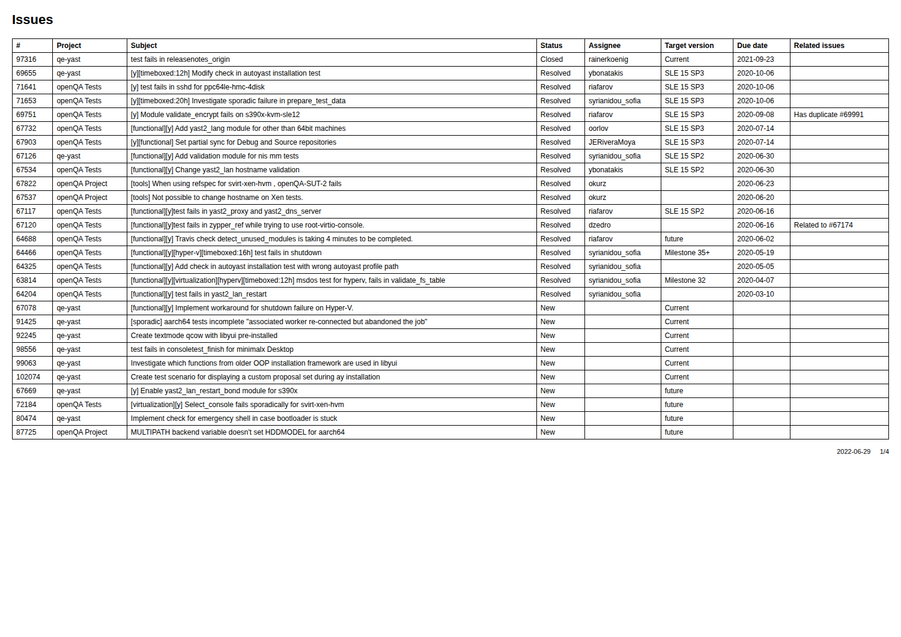Issues
| # | Project | Subject | Status | Assignee | Target version | Due date | Related issues |
| --- | --- | --- | --- | --- | --- | --- | --- |
| 97316 | qe-yast | test fails in releasenotes_origin | Closed | rainerkoenig | Current | 2021-09-23 | |
| 69655 | qe-yast | [y][timeboxed:12h] Modify check in autoyast installation test | Resolved | ybonatakis | SLE 15 SP3 | 2020-10-06 | |
| 71641 | openQA Tests | [y] test fails in sshd for ppc64le-hmc-4disk | Resolved | riafarov | SLE 15 SP3 | 2020-10-06 | |
| 71653 | openQA Tests | [y][timeboxed:20h] Investigate sporadic failure in prepare_test_data | Resolved | syrianidou_sofia | SLE 15 SP3 | 2020-10-06 | |
| 69751 | openQA Tests | [y] Module validate_encrypt fails on s390x-kvm-sle12 | Resolved | riafarov | SLE 15 SP3 | 2020-09-08 | Has duplicate #69991 |
| 67732 | openQA Tests | [functional][y] Add yast2_lang module for other than 64bit machines | Resolved | oorlov | SLE 15 SP3 | 2020-07-14 | |
| 67903 | openQA Tests | [y][functional] Set partial sync for Debug and Source repositories | Resolved | JERiveraMoya | SLE 15 SP3 | 2020-07-14 | |
| 67126 | qe-yast | [functional][y] Add validation module for nis mm tests | Resolved | syrianidou_sofia | SLE 15 SP2 | 2020-06-30 | |
| 67534 | openQA Tests | [functional][y] Change yast2_lan hostname validation | Resolved | ybonatakis | SLE 15 SP2 | 2020-06-30 | |
| 67822 | openQA Project | [tools] When using refspec for svirt-xen-hvm , openQA-SUT-2 fails | Resolved | okurz | | 2020-06-23 | |
| 67537 | openQA Project | [tools] Not possible to change hostname on Xen tests. | Resolved | okurz | | 2020-06-20 | |
| 67117 | openQA Tests | [functional][y]test fails in yast2_proxy and yast2_dns_server | Resolved | riafarov | SLE 15 SP2 | 2020-06-16 | |
| 67120 | openQA Tests | [functional][y]test fails in zypper_ref while trying to use root-virtio-console. | Resolved | dzedro | | 2020-06-16 | Related to #67174 |
| 64688 | openQA Tests | [functional][y] Travis check detect_unused_modules is taking 4 minutes to be completed. | Resolved | riafarov | future | 2020-06-02 | |
| 64466 | openQA Tests | [functional][y][hyper-v][timeboxed:16h] test fails in shutdown | Resolved | syrianidou_sofia | Milestone 35+ | 2020-05-19 | |
| 64325 | openQA Tests | [functional][y] Add check in autoyast installation test with wrong autoyast profile path | Resolved | syrianidou_sofia | | 2020-05-05 | |
| 63814 | openQA Tests | [functional][y][virtualization][hyperv][timeboxed:12h] msdos test for hyperv, fails in validate_fs_table | Resolved | syrianidou_sofia | Milestone 32 | 2020-04-07 | |
| 64204 | openQA Tests | [functional][y] test fails in yast2_lan_restart | Resolved | syrianidou_sofia | | 2020-03-10 | |
| 67078 | qe-yast | [functional][y] Implement workaround for shutdown failure on Hyper-V. | New | | Current | | |
| 91425 | qe-yast | [sporadic] aarch64 tests incomplete "associated worker re-connected but abandoned the job" | New | | Current | | |
| 92245 | qe-yast | Create textmode qcow with libyui pre-installed | New | | Current | | |
| 98556 | qe-yast | test fails in consoletest_finish for minimalx Desktop | New | | Current | | |
| 99063 | qe-yast | Investigate which functions from older OOP installation framework are used in libyui | New | | Current | | |
| 102074 | qe-yast | Create test scenario for displaying a custom proposal set during ay installation | New | | Current | | |
| 67669 | qe-yast | [y] Enable yast2_lan_restart_bond module for s390x | New | | future | | |
| 72184 | openQA Tests | [virtualization][y] Select_console fails sporadically for svirt-xen-hvm | New | | future | | |
| 80474 | qe-yast | Implement check for emergency shell in case bootloader is stuck | New | | future | | |
| 87725 | openQA Project | MULTIPATH backend variable doesn't set HDDMODEL for aarch64 | New | | future | | |
2022-06-29 1/4